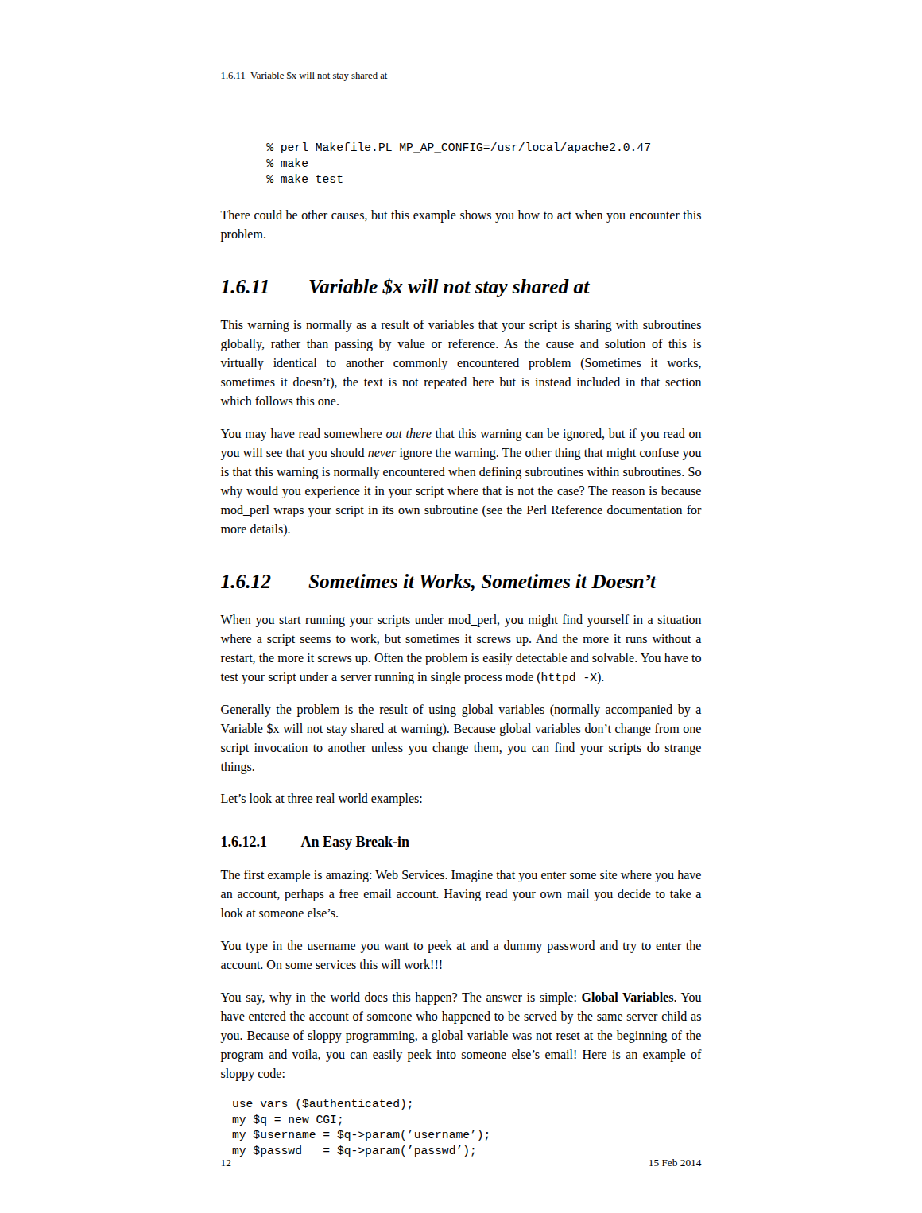1.6.11 Variable $x will not stay shared at
% perl Makefile.PL MP_AP_CONFIG=/usr/local/apache2.0.47
% make
% make test
There could be other causes, but this example shows you how to act when you encounter this problem.
1.6.11 Variable $x will not stay shared at
This warning is normally as a result of variables that your script is sharing with subroutines globally, rather than passing by value or reference. As the cause and solution of this is virtually identical to another commonly encountered problem (Sometimes it works, sometimes it doesn’t), the text is not repeated here but is instead included in that section which follows this one.
You may have read somewhere out there that this warning can be ignored, but if you read on you will see that you should never ignore the warning. The other thing that might confuse you is that this warning is normally encountered when defining subroutines within subroutines. So why would you experience it in your script where that is not the case? The reason is because mod_perl wraps your script in its own subroutine (see the Perl Reference documentation for more details).
1.6.12 Sometimes it Works, Sometimes it Doesn’t
When you start running your scripts under mod_perl, you might find yourself in a situation where a script seems to work, but sometimes it screws up. And the more it runs without a restart, the more it screws up. Often the problem is easily detectable and solvable. You have to test your script under a server running in single process mode (httpd -X).
Generally the problem is the result of using global variables (normally accompanied by a Variable $x will not stay shared at warning). Because global variables don’t change from one script invocation to another unless you change them, you can find your scripts do strange things.
Let’s look at three real world examples:
1.6.12.1 An Easy Break-in
The first example is amazing: Web Services. Imagine that you enter some site where you have an account, perhaps a free email account. Having read your own mail you decide to take a look at someone else’s.
You type in the username you want to peek at and a dummy password and try to enter the account. On some services this will work!!!
You say, why in the world does this happen? The answer is simple: Global Variables. You have entered the account of someone who happened to be served by the same server child as you. Because of sloppy programming, a global variable was not reset at the beginning of the program and voila, you can easily peek into someone else’s email! Here is an example of sloppy code:
use vars ($authenticated);
my $q = new CGI;
my $username = $q->param(’username’);
my $passwd   = $q->param(’passwd’);
12 15 Feb 2014